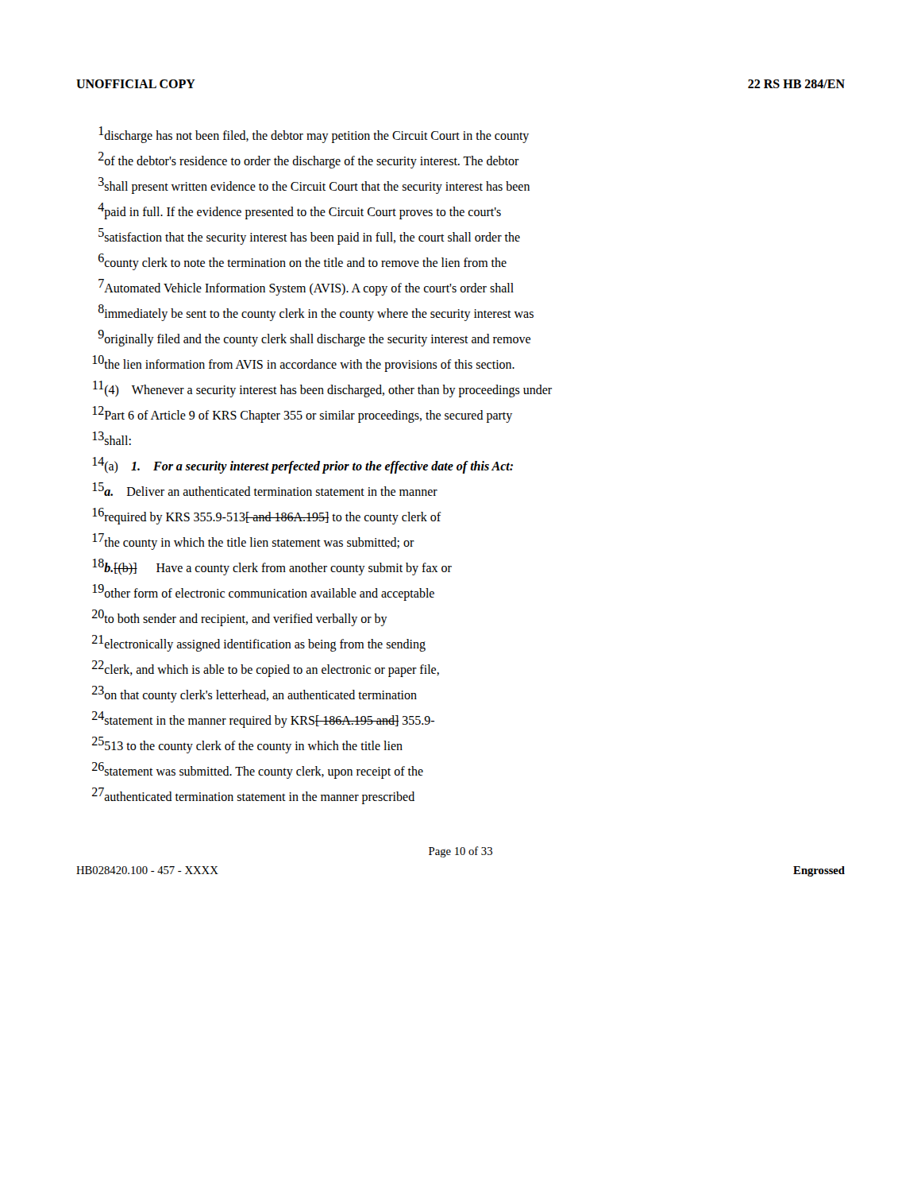Unofficial Copy 22 RS HB 284/EN
| 1 | discharge has not been filed, the debtor may petition the Circuit Court in the county |
| 2 | of the debtor's residence to order the discharge of the security interest. The debtor |
| 3 | shall present written evidence to the Circuit Court that the security interest has been |
| 4 | paid in full. If the evidence presented to the Circuit Court proves to the court's |
| 5 | satisfaction that the security interest has been paid in full, the court shall order the |
| 6 | county clerk to note the termination on the title and to remove the lien from the |
| 7 | Automated Vehicle Information System (AVIS). A copy of the court's order shall |
| 8 | immediately be sent to the county clerk in the county where the security interest was |
| 9 | originally filed and the county clerk shall discharge the security interest and remove |
| 10 | the lien information from AVIS in accordance with the provisions of this section. |
| 11 | (4) Whenever a security interest has been discharged, other than by proceedings under |
| 12 | Part 6 of Article 9 of KRS Chapter 355 or similar proceedings, the secured party |
| 13 | shall: |
| 14 | (a) 1. For a security interest perfected prior to the effective date of this Act: |
| 15 | a. Deliver an authenticated termination statement in the manner |
| 16 | required by KRS 355.9-513 [ and 186A.195] to the county clerk of |
| 17 | the county in which the title lien statement was submitted; or |
| 18 | b. [(b)] Have a county clerk from another county submit by fax or |
| 19 | other form of electronic communication available and acceptable |
| 20 | to both sender and recipient, and verified verbally or by |
| 21 | electronically assigned identification as being from the sending |
| 22 | clerk, and which is able to be copied to an electronic or paper file, |
| 23 | on that county clerk's letterhead, an authenticated termination |
| 24 | statement in the manner required by KRS [ 186A.195 and] 355.9- |
| 25 | 513 to the county clerk of the county in which the title lien |
| 26 | statement was submitted. The county clerk, upon receipt of the |
| 27 | authenticated termination statement in the manner prescribed |
Page 10 of 33
HB028420.100 - 457 - XXXX Engrossed